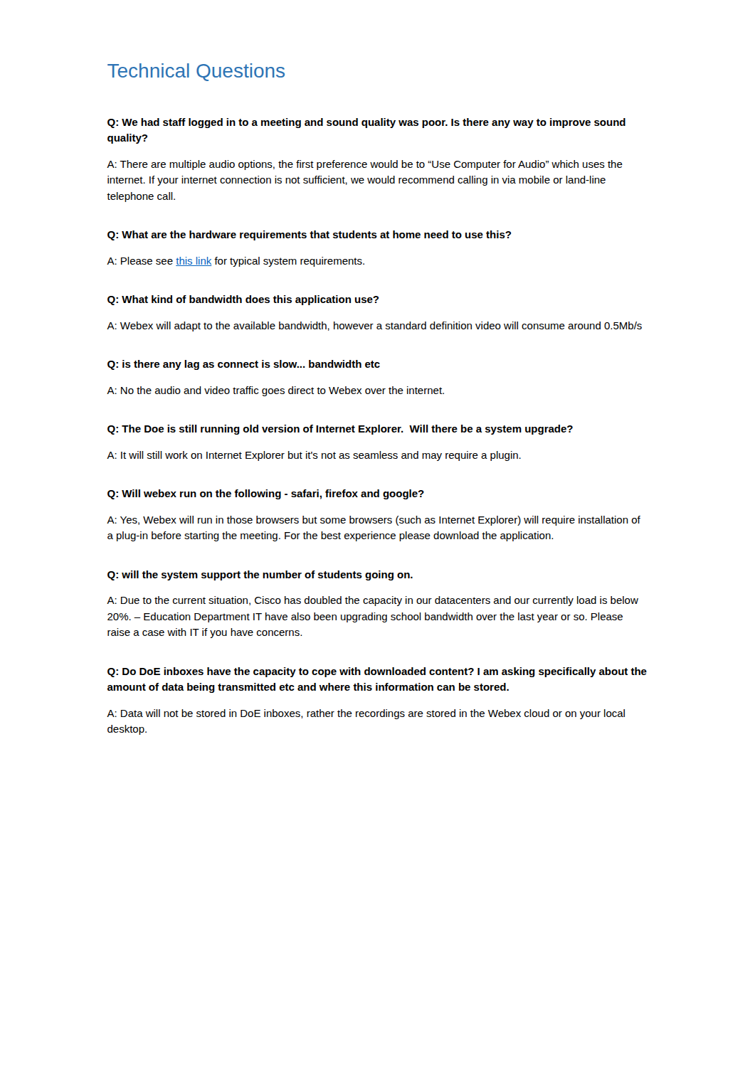Technical Questions
Q: We had staff logged in to a meeting and sound quality was poor. Is there any way to improve sound quality?
A: There are multiple audio options, the first preference would be to “Use Computer for Audio” which uses the internet. If your internet connection is not sufficient, we would recommend calling in via mobile or land-line telephone call.
Q: What are the hardware requirements that students at home need to use this?
A: Please see this link for typical system requirements.
Q: What kind of bandwidth does this application use?
A: Webex will adapt to the available bandwidth, however a standard definition video will consume around 0.5Mb/s
Q: is there any lag as connect is slow... bandwidth etc
A: No the audio and video traffic goes direct to Webex over the internet.
Q: The Doe is still running old version of Internet Explorer. Will there be a system upgrade?
A: It will still work on Internet Explorer but it's not as seamless and may require a plugin.
Q: Will webex run on the following - safari, firefox and google?
A: Yes, Webex will run in those browsers but some browsers (such as Internet Explorer) will require installation of a plug-in before starting the meeting. For the best experience please download the application.
Q: will the system support the number of students going on.
A: Due to the current situation, Cisco has doubled the capacity in our datacenters and our currently load is below 20%. – Education Department IT have also been upgrading school bandwidth over the last year or so. Please raise a case with IT if you have concerns.
Q: Do DoE inboxes have the capacity to cope with downloaded content? I am asking specifically about the amount of data being transmitted etc and where this information can be stored.
A: Data will not be stored in DoE inboxes, rather the recordings are stored in the Webex cloud or on your local desktop.